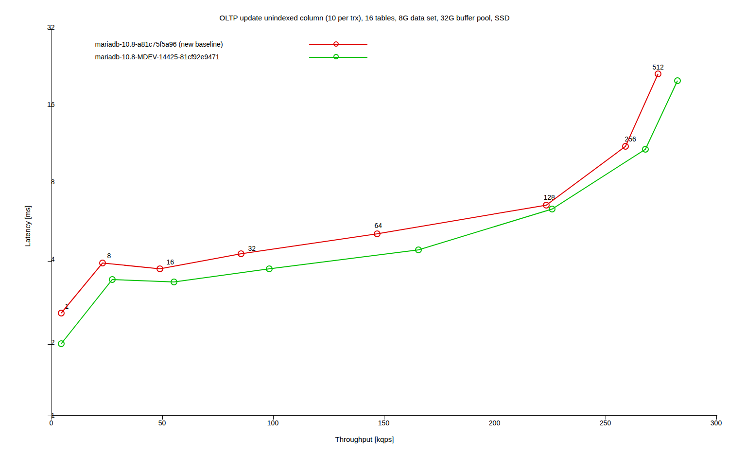OLTP update unindexed column (10 per trx), 16 tables, 8G data set, 32G buffer pool, SSD
Latency [ms]
32
16
8
4
2
1
0
50
100
150
200
250
300
Throughput [kqps]
mariadb-10.8-a81c75f5a96 (new baseline)
mariadb-10.8-MDEV-14425-81cf92e9471
1
8
16
32
64
128
256
512